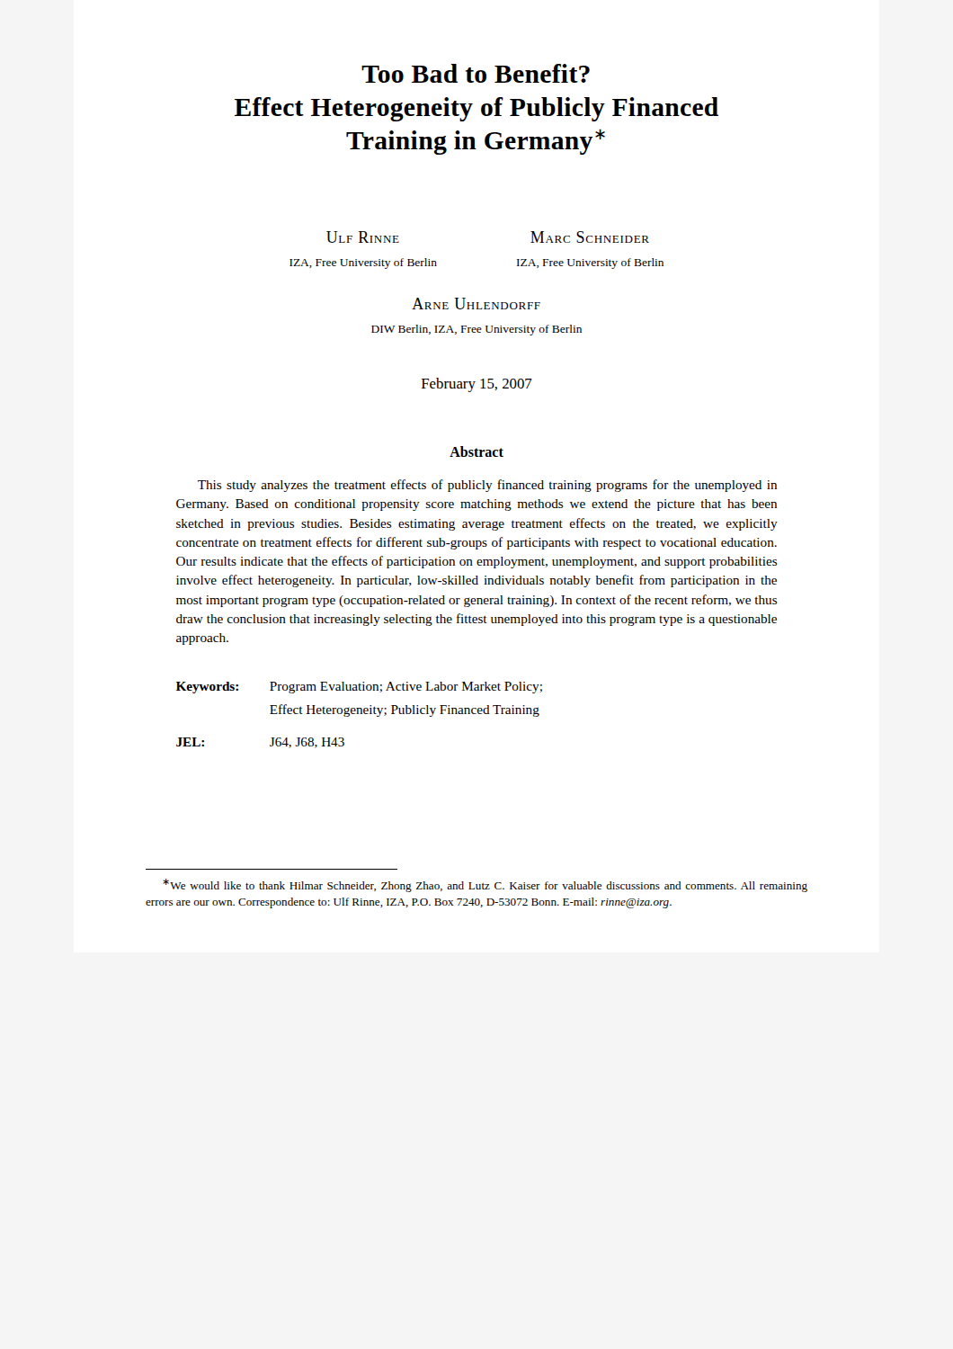Too Bad to Benefit?
Effect Heterogeneity of Publicly Financed
Training in Germany∗
Ulf Rinne
IZA, Free University of Berlin
Marc Schneider
IZA, Free University of Berlin
Arne Uhlendorff
DIW Berlin, IZA, Free University of Berlin
February 15, 2007
Abstract
This study analyzes the treatment effects of publicly financed training programs for the unemployed in Germany. Based on conditional propensity score matching methods we extend the picture that has been sketched in previous studies. Besides estimating average treatment effects on the treated, we explicitly concentrate on treatment effects for different sub-groups of participants with respect to vocational education. Our results indicate that the effects of participation on employment, unemployment, and support probabilities involve effect heterogeneity. In particular, low-skilled individuals notably benefit from participation in the most important program type (occupation-related or general training). In context of the recent reform, we thus draw the conclusion that increasingly selecting the fittest unemployed into this program type is a questionable approach.
| Keywords: | Program Evaluation; Active Labor Market Policy; |
| | Effect Heterogeneity; Publicly Financed Training |
| JEL: | J64, J68, H43 |
∗We would like to thank Hilmar Schneider, Zhong Zhao, and Lutz C. Kaiser for valuable discussions and comments. All remaining errors are our own. Correspondence to: Ulf Rinne, IZA, P.O. Box 7240, D-53072 Bonn. E-mail: rinne@iza.org.